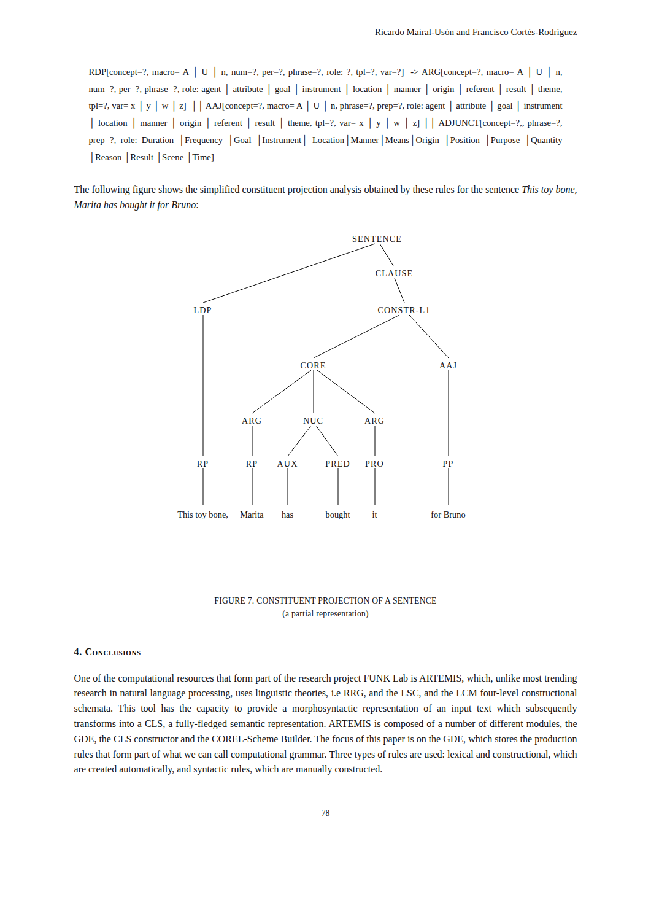Ricardo Mairal-Usón and Francisco Cortés-Rodríguez
RDP[concept=?, macro= A │ U │ n, num=?, per=?, phrase=?, role: ?, tpl=?, var=?] -> ARG[concept=?, macro= A │ U │ n, num=?, per=?, phrase=?, role: agent │ attribute │ goal │ instrument │ location │ manner │ origin │ referent │ result │ theme, tpl=?, var= x │ y │ w │ z] ││ AAJ[concept=?, macro= A │ U │ n, phrase=?, prep=?, role: agent │ attribute │ goal │ instrument │ location │ manner │ origin │ referent │ result │ theme, tpl=?, var= x │ y │ w │ z] ││ ADJUNCT[concept=?,, phrase=?, prep=?, role: Duration │Frequency │Goal │Instrument│ Location│Manner│Means│Origin │Position │Purpose │Quantity │Reason │Result │Scene │Time]
The following figure shows the simplified constituent projection analysis obtained by these rules for the sentence This toy bone, Marita has bought it for Bruno:
SENTENCE CLAUSE LDP CONSTR-L1 CORE AAJ ARG NUC ARG RP RP AUX PRED PRO PP This toy bone, Marita has bought it for Bruno
Figure 7. Constituent projection of a sentence (a partial representation)
4. Conclusions
One of the computational resources that form part of the research project FUNK Lab is ARTEMIS, which, unlike most trending research in natural language processing, uses linguistic theories, i.e RRG, and the LSC, and the LCM four-level constructional schemata. This tool has the capacity to provide a morphosyntactic representation of an input text which subsequently transforms into a CLS, a fully-fledged semantic representation. ARTEMIS is composed of a number of different modules, the GDE, the CLS constructor and the COREL-Scheme Builder. The focus of this paper is on the GDE, which stores the production rules that form part of what we can call computational grammar. Three types of rules are used: lexical and constructional, which are created automatically, and syntactic rules, which are manually constructed.
78